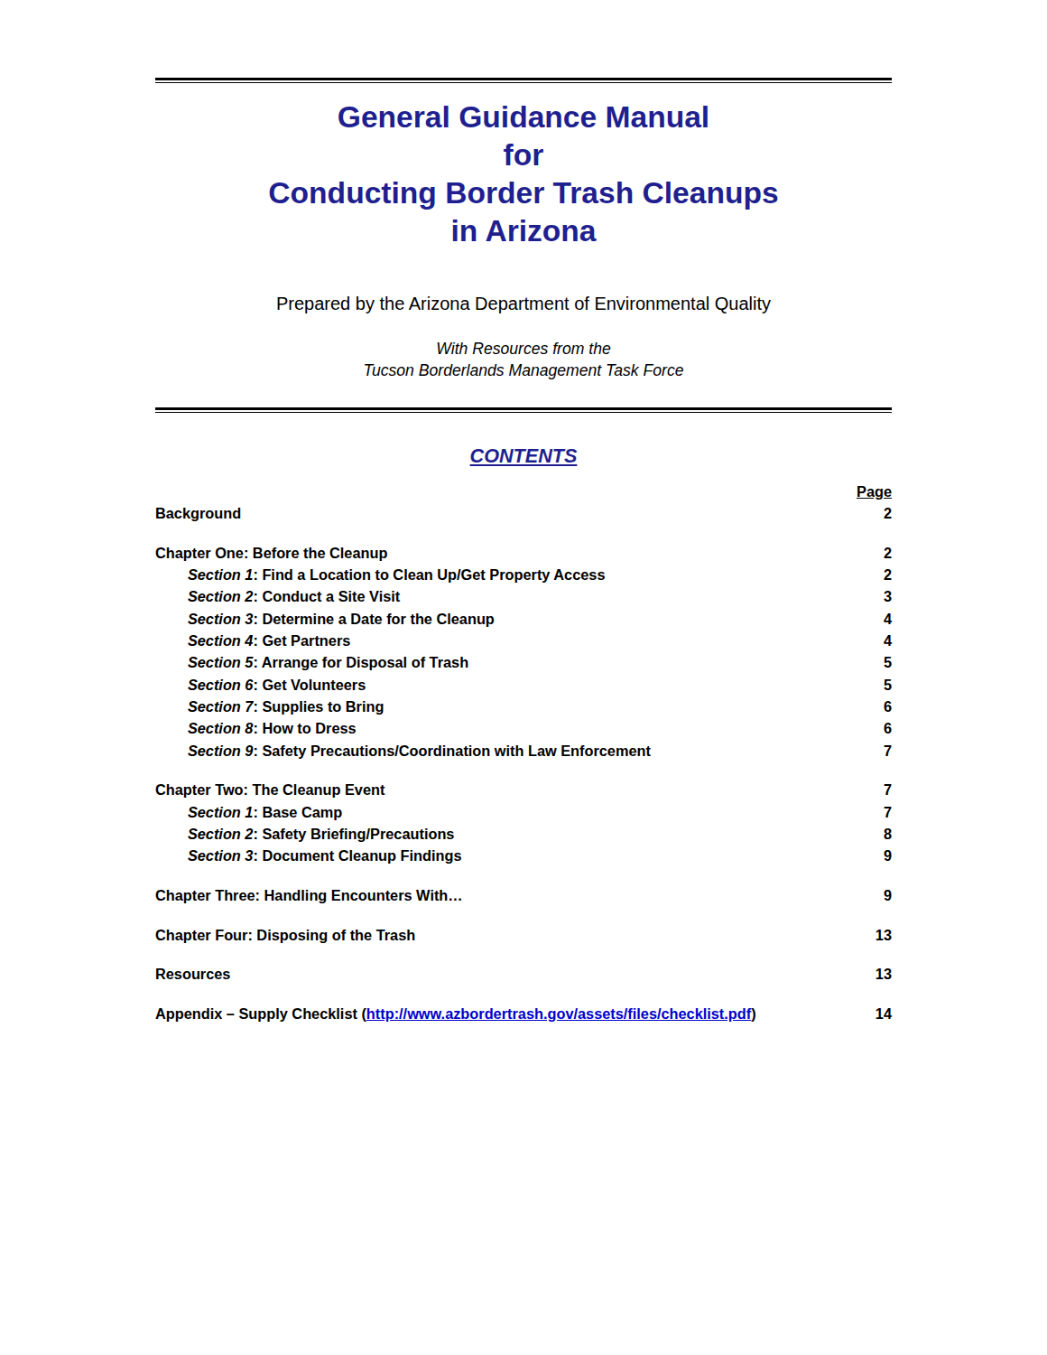General Guidance Manual
for
Conducting Border Trash Cleanups
in Arizona
Prepared by the Arizona Department of Environmental Quality
With Resources from the
Tucson Borderlands Management Task Force
CONTENTS
| | Page |
| Background | 2 |
| Chapter One: Before the Cleanup | 2 |
| Section 1 : Find a Location to Clean Up/Get Property Access | 2 |
| Section 2 : Conduct a Site Visit | 3 |
| Section 3 : Determine a Date for the Cleanup | 4 |
| Section 4 : Get Partners | 4 |
| Section 5 : Arrange for Disposal of Trash | 5 |
| Section 6 : Get Volunteers | 5 |
| Section 7 : Supplies to Bring | 6 |
| Section 8 : How to Dress | 6 |
| Section 9 : Safety Precautions/Coordination with Law Enforcement | 7 |
| Chapter Two: The Cleanup Event | 7 |
| Section 1 : Base Camp | 7 |
| Section 2 : Safety Briefing/Precautions | 8 |
| Section 3 : Document Cleanup Findings | 9 |
| Chapter Three: Handling Encounters With… | 9 |
| Chapter Four: Disposing of the Trash | 13 |
| Resources | 13 |
| Appendix – Supply Checklist ( http://www.azbordertrash.gov/assets/files/checklist.pdf ) | 14 |